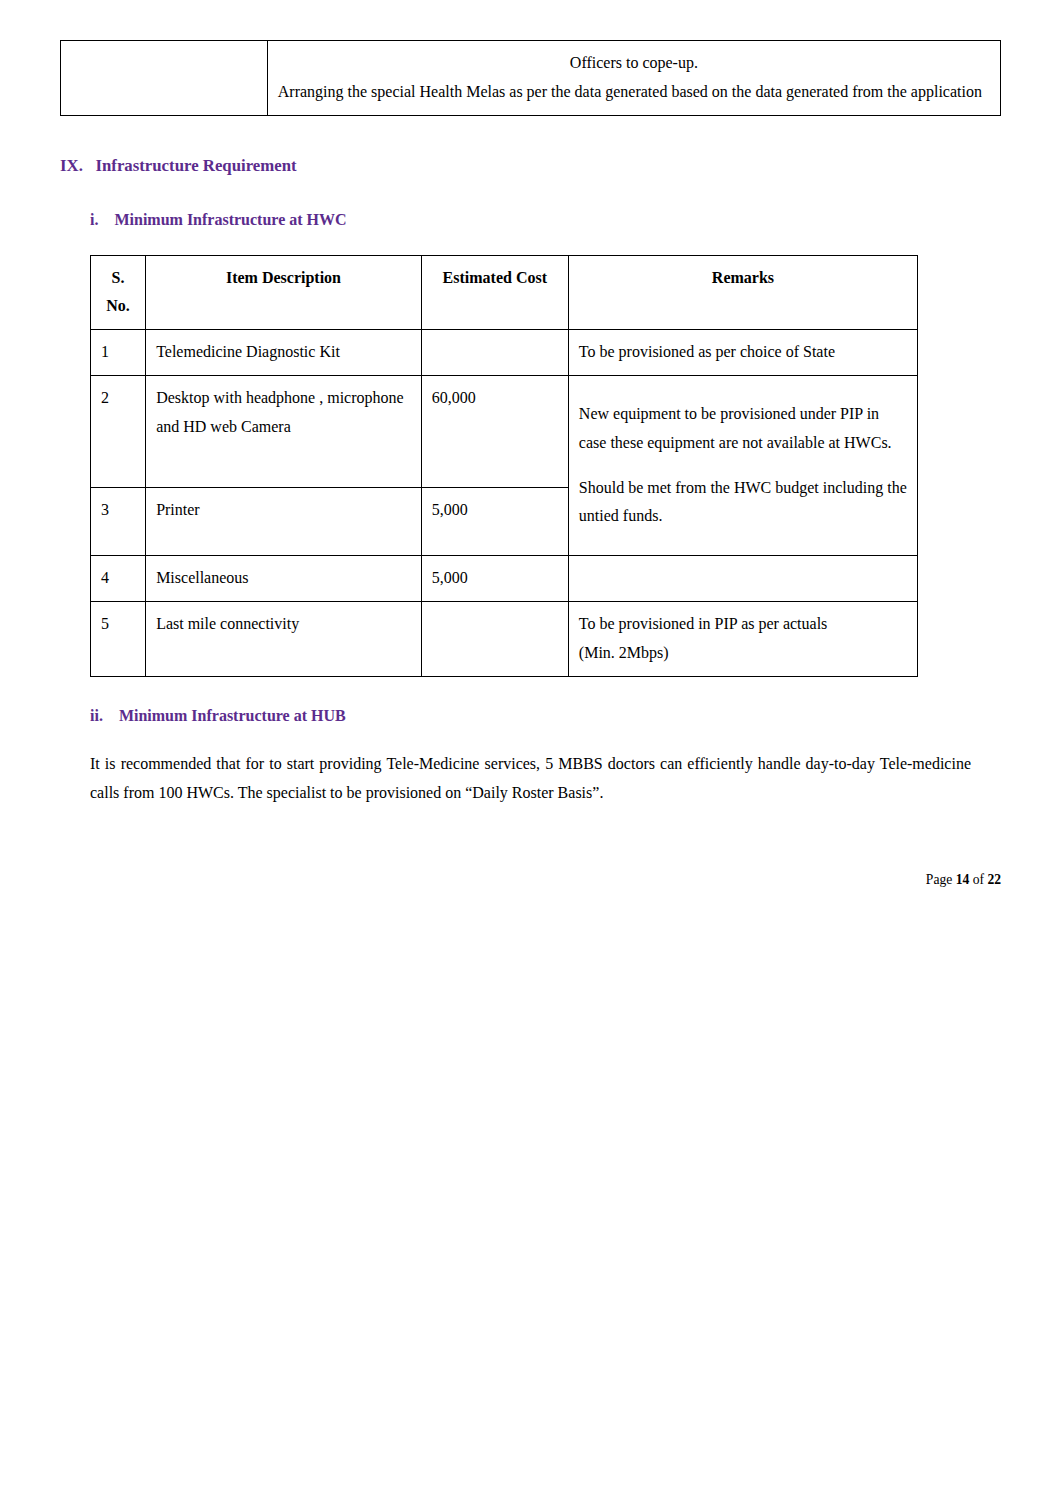| | Officers to cope-up. Arranging the special Health Melas as per the data generated based on the data generated from the application |
IX. Infrastructure Requirement
i. Minimum Infrastructure at HWC
| S. No. | Item Description | Estimated Cost | Remarks |
| --- | --- | --- | --- |
| 1 | Telemedicine Diagnostic Kit | | To be provisioned as per choice of State |
| 2 | Desktop with headphone , microphone and HD web Camera | 60,000 | New equipment to be provisioned under PIP in case these equipment are not available at HWCs. Should be met from the HWC budget including the untied funds. |
| 3 | Printer | 5,000 |
| 4 | Miscellaneous | 5,000 | |
| 5 | Last mile connectivity | | To be provisioned in PIP as per actuals (Min. 2Mbps) |
ii. Minimum Infrastructure at HUB
It is recommended that for to start providing Tele-Medicine services, 5 MBBS doctors can efficiently handle day-to-day Tele-medicine calls from 100 HWCs. The specialist to be provisioned on “Daily Roster Basis”.
Page 14 of 22